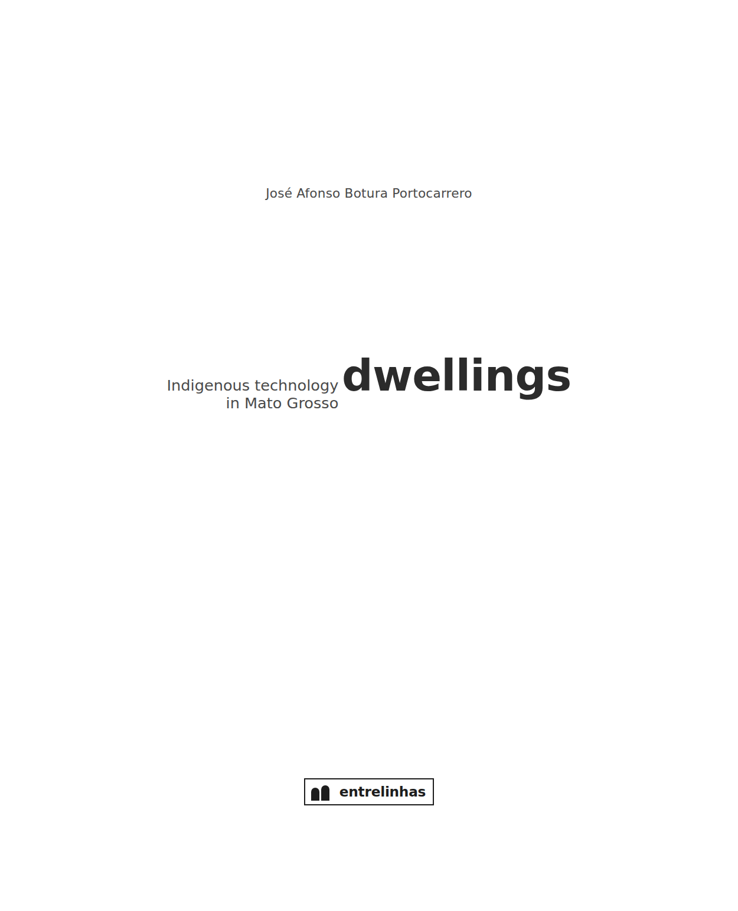José Afonso Botura Portocarrero
Indigenous technology
in Mato Grosso
dwellings
entrelinhas